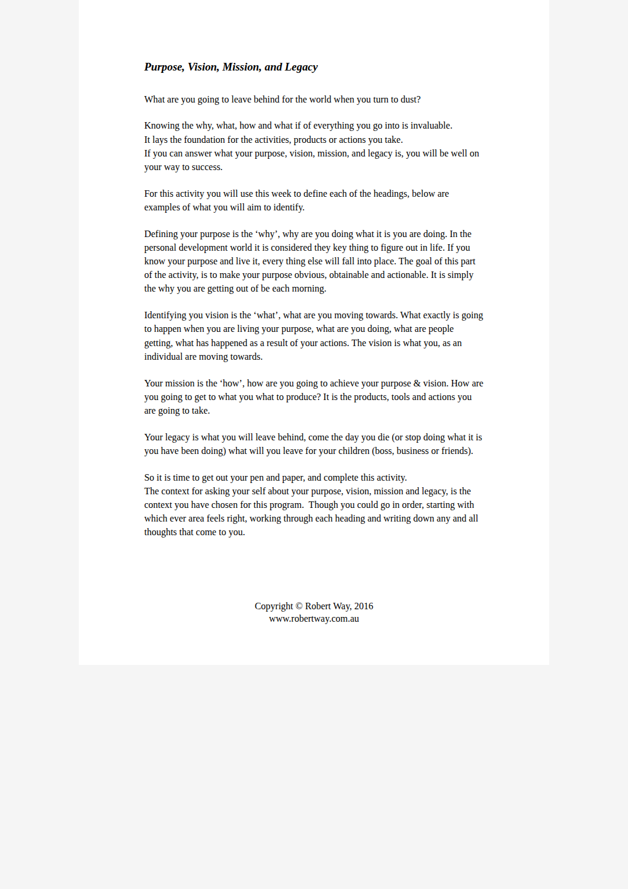Purpose, Vision, Mission, and Legacy
What are you going to leave behind for the world when you turn to dust?
Knowing the why, what, how and what if of everything you go into is invaluable.
It lays the foundation for the activities, products or actions you take.
If you can answer what your purpose, vision, mission, and legacy is, you will be well on your way to success.
For this activity you will use this week to define each of the headings, below are examples of what you will aim to identify.
Defining your purpose is the ‘why’, why are you doing what it is you are doing. In the personal development world it is considered they key thing to figure out in life. If you know your purpose and live it, every thing else will fall into place. The goal of this part of the activity, is to make your purpose obvious, obtainable and actionable. It is simply the why you are getting out of be each morning.
Identifying you vision is the ‘what’, what are you moving towards. What exactly is going to happen when you are living your purpose, what are you doing, what are people getting, what has happened as a result of your actions. The vision is what you, as an individual are moving towards.
Your mission is the ‘how’, how are you going to achieve your purpose & vision. How are you going to get to what you what to produce? It is the products, tools and actions you are going to take.
Your legacy is what you will leave behind, come the day you die (or stop doing what it is you have been doing) what will you leave for your children (boss, business or friends).
So it is time to get out your pen and paper, and complete this activity.
The context for asking your self about your purpose, vision, mission and legacy, is the context you have chosen for this program. Though you could go in order, starting with which ever area feels right, working through each heading and writing down any and all thoughts that come to you.
Copyright © Robert Way, 2016 www.robertway.com.au